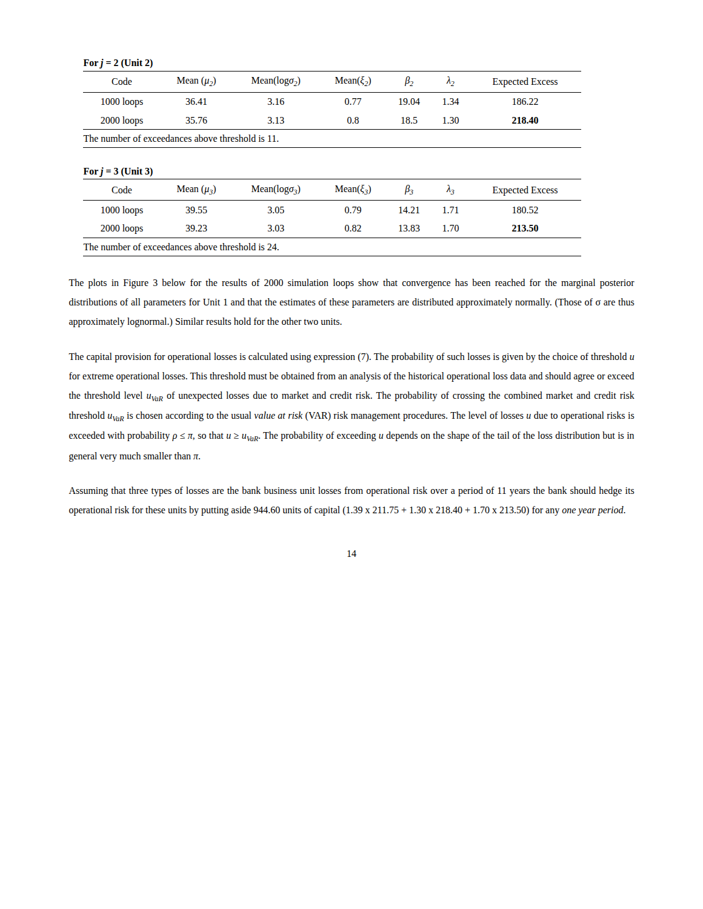For j = 2 (Unit 2)
| Code | Mean ( μ 2 ) | Mean(log σ 2 ) | Mean( ξ 2 ) | β 2 | λ 2 | Expected Excess |
| --- | --- | --- | --- | --- | --- | --- |
| 1000 loops | 36.41 | 3.16 | 0.77 | 19.04 | 1.34 | 186.22 |
| 2000 loops | 35.76 | 3.13 | 0.8 | 18.5 | 1.30 | 218.40 |
The number of exceedances above threshold is 11.
For j = 3 (Unit 3)
| Code | Mean ( μ 3 ) | Mean(log σ 3 ) | Mean( ξ 3 ) | β 3 | λ 3 | Expected Excess |
| --- | --- | --- | --- | --- | --- | --- |
| 1000 loops | 39.55 | 3.05 | 0.79 | 14.21 | 1.71 | 180.52 |
| 2000 loops | 39.23 | 3.03 | 0.82 | 13.83 | 1.70 | 213.50 |
The number of exceedances above threshold is 24.
The plots in Figure 3 below for the results of 2000 simulation loops show that convergence has been reached for the marginal posterior distributions of all parameters for Unit 1 and that the estimates of these parameters are distributed approximately normally. (Those of σ are thus approximately lognormal.) Similar results hold for the other two units.
The capital provision for operational losses is calculated using expression (7). The probability of such losses is given by the choice of threshold u for extreme operational losses. This threshold must be obtained from an analysis of the historical operational loss data and should agree or exceed the threshold level uVaR of unexpected losses due to market and credit risk. The probability of crossing the combined market and credit risk threshold uVaR is chosen according to the usual value at risk (VAR) risk management procedures. The level of losses u due to operational risks is exceeded with probability ρ ≤ π, so that u ≥ uVaR. The probability of exceeding u depends on the shape of the tail of the loss distribution but is in general very much smaller than π.
Assuming that three types of losses are the bank business unit losses from operational risk over a period of 11 years the bank should hedge its operational risk for these units by putting aside 944.60 units of capital (1.39 x 211.75 + 1.30 x 218.40 + 1.70 x 213.50) for any one year period.
14